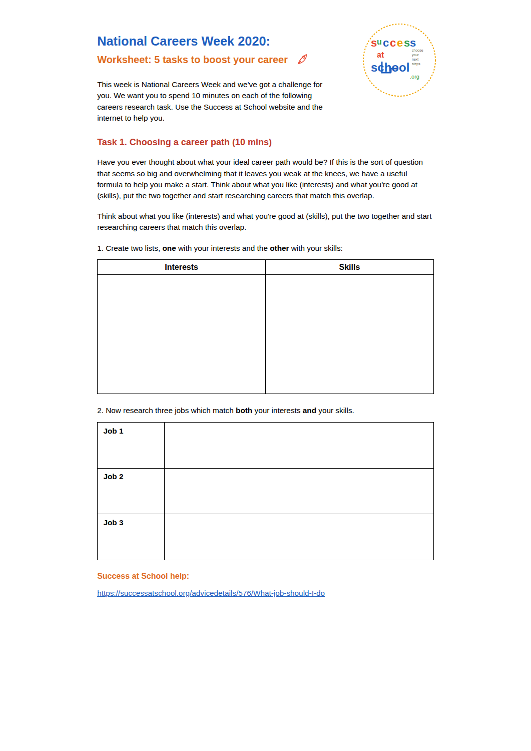s u c c e s s at school .org choose your next steps
National Careers Week 2020:
Worksheet: 5 tasks to boost your career
This week is National Careers Week and we've got a challenge for you. We want you to spend 10 minutes on each of the following careers research task. Use the Success at School website and the internet to help you.
Task 1. Choosing a career path (10 mins)
Have you ever thought about what your ideal career path would be? If this is the sort of question that seems so big and overwhelming that it leaves you weak at the knees, we have a useful formula to help you make a start. Think about what you like (interests) and what you're good at (skills), put the two together and start researching careers that match this overlap.
Think about what you like (interests) and what you're good at (skills), put the two together and start researching careers that match this overlap.
1. Create two lists, one with your interests and the other with your skills:
| Interests | Skills |
| --- | --- |
2. Now research three jobs which match both your interests and your skills.
| Job 1 | |
| Job 2 | |
| Job 3 | |
Success at School help:
https://successatschool.org/advicedetails/576/What-job-should-I-do